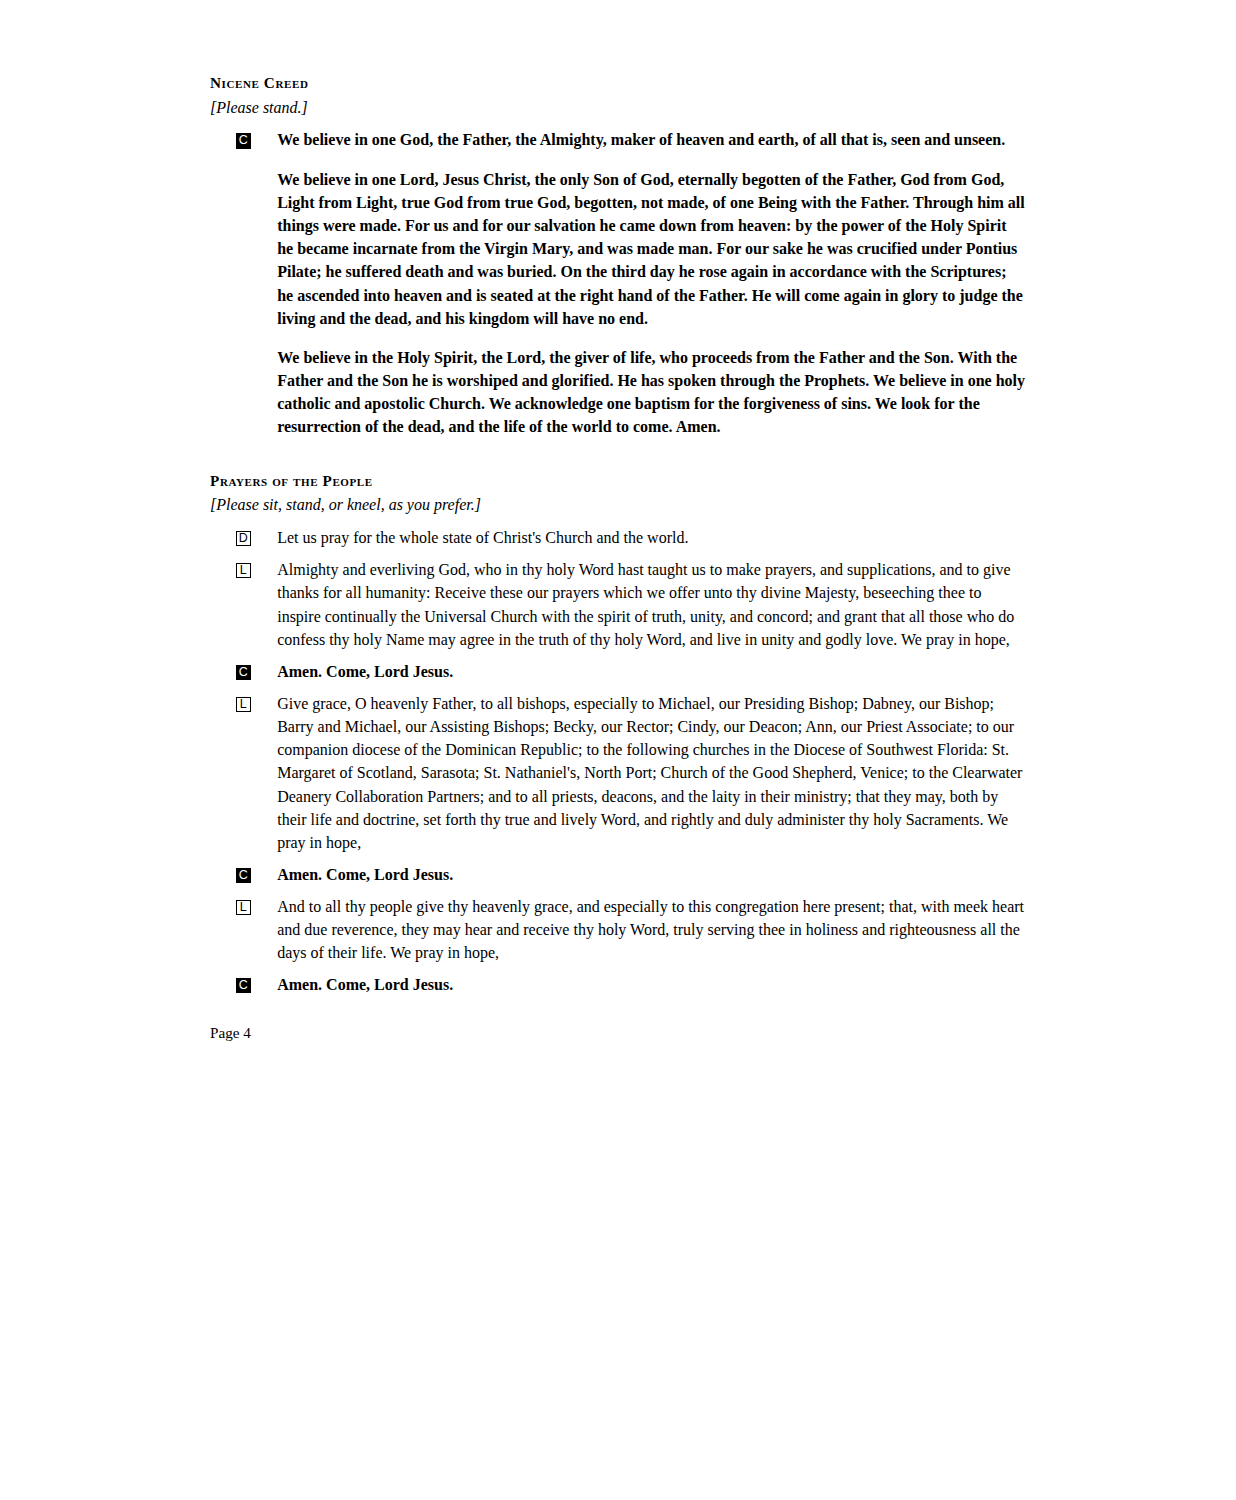Nicene Creed
[Please stand.]
C
We believe in one God, the Father, the Almighty, maker of heaven and earth, of all that is, seen and unseen.
We believe in one Lord, Jesus Christ, the only Son of God, eternally begotten of the Father, God from God, Light from Light, true God from true God, begotten, not made, of one Being with the Father. Through him all things were made. For us and for our salvation he came down from heaven: by the power of the Holy Spirit he became incarnate from the Virgin Mary, and was made man. For our sake he was crucified under Pontius Pilate; he suffered death and was buried. On the third day he rose again in accordance with the Scriptures; he ascended into heaven and is seated at the right hand of the Father. He will come again in glory to judge the living and the dead, and his kingdom will have no end.
We believe in the Holy Spirit, the Lord, the giver of life, who proceeds from the Father and the Son. With the Father and the Son he is worshiped and glorified. He has spoken through the Prophets. We believe in one holy catholic and apostolic Church. We acknowledge one baptism for the forgiveness of sins. We look for the resurrection of the dead, and the life of the world to come. Amen.
Prayers of the People
[Please sit, stand, or kneel, as you prefer.]
D
Let us pray for the whole state of Christ's Church and the world.
L
Almighty and everliving God, who in thy holy Word hast taught us to make prayers, and supplications, and to give thanks for all humanity: Receive these our prayers which we offer unto thy divine Majesty, beseeching thee to inspire continually the Universal Church with the spirit of truth, unity, and concord; and grant that all those who do confess thy holy Name may agree in the truth of thy holy Word, and live in unity and godly love. We pray in hope,
C
Amen. Come, Lord Jesus.
L
Give grace, O heavenly Father, to all bishops, especially to Michael, our Presiding Bishop; Dabney, our Bishop; Barry and Michael, our Assisting Bishops; Becky, our Rector; Cindy, our Deacon; Ann, our Priest Associate; to our companion diocese of the Dominican Republic; to the following churches in the Diocese of Southwest Florida: St. Margaret of Scotland, Sarasota; St. Nathaniel's, North Port; Church of the Good Shepherd, Venice; to the Clearwater Deanery Collaboration Partners; and to all priests, deacons, and the laity in their ministry; that they may, both by their life and doctrine, set forth thy true and lively Word, and rightly and duly administer thy holy Sacraments. We pray in hope,
C
Amen. Come, Lord Jesus.
L
And to all thy people give thy heavenly grace, and especially to this congregation here present; that, with meek heart and due reverence, they may hear and receive thy holy Word, truly serving thee in holiness and righteousness all the days of their life. We pray in hope,
C
Amen. Come, Lord Jesus.
Page 4